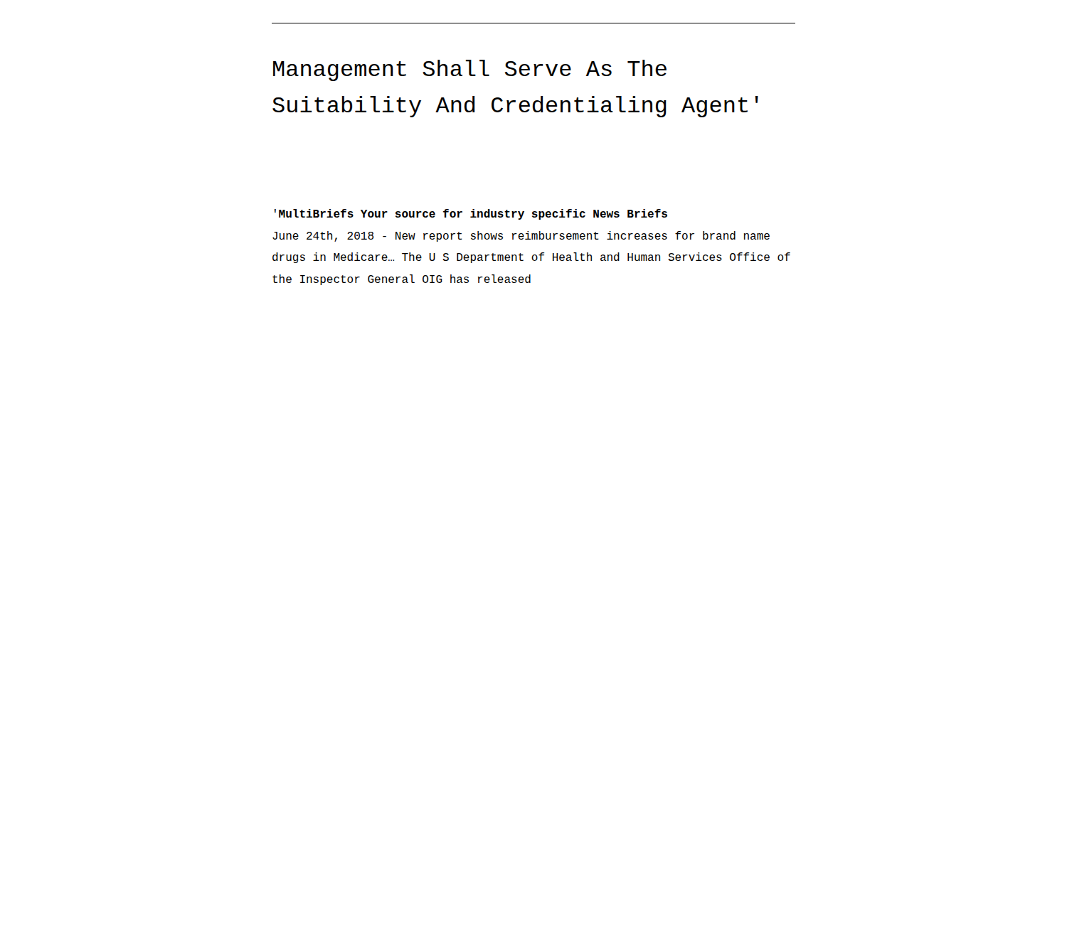Management Shall Serve As The Suitability And Credentialing Agent'
'MultiBriefs Your source for industry specific News Briefs
June 24th, 2018 - New report shows reimbursement increases for brand name drugs in Medicare… The U S Department of Health and Human Services Office of the Inspector General OIG has released